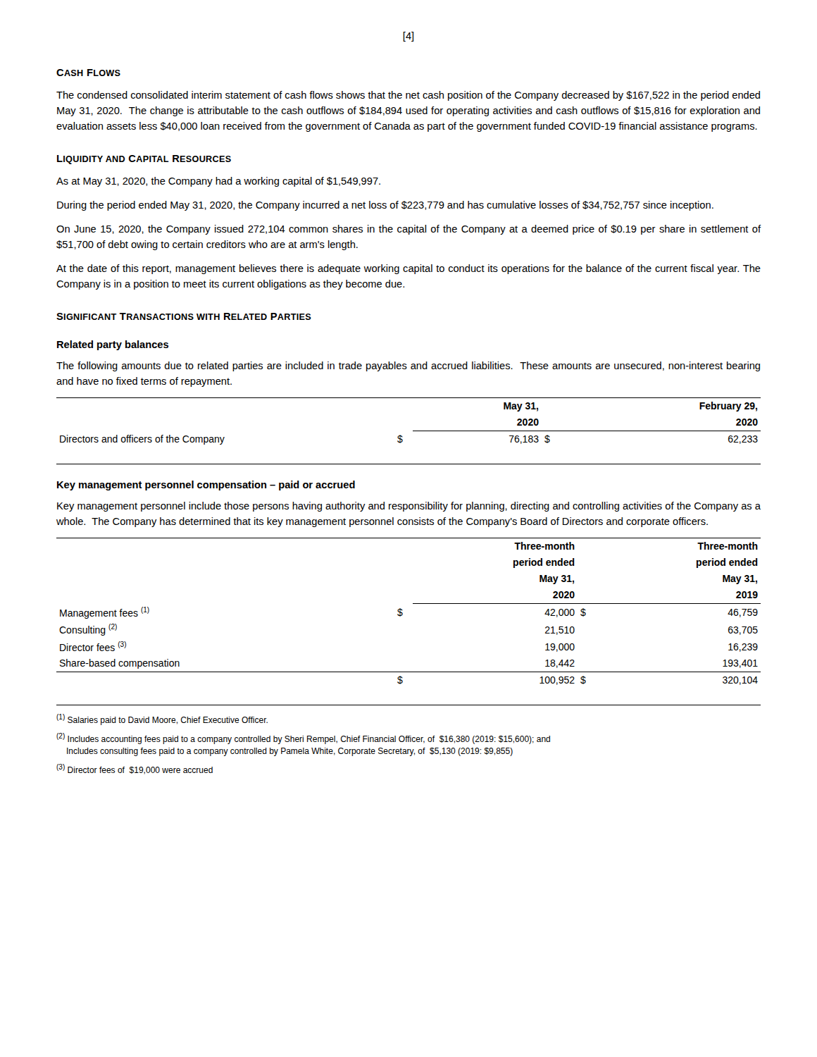[4]
CASH FLOWS
The condensed consolidated interim statement of cash flows shows that the net cash position of the Company decreased by $167,522 in the period ended May 31, 2020. The change is attributable to the cash outflows of $184,894 used for operating activities and cash outflows of $15,816 for exploration and evaluation assets less $40,000 loan received from the government of Canada as part of the government funded COVID-19 financial assistance programs.
LIQUIDITY AND CAPITAL RESOURCES
As at May 31, 2020, the Company had a working capital of $1,549,997.
During the period ended May 31, 2020, the Company incurred a net loss of $223,779 and has cumulative losses of $34,752,757 since inception.
On June 15, 2020, the Company issued 272,104 common shares in the capital of the Company at a deemed price of $0.19 per share in settlement of $51,700 of debt owing to certain creditors who are at arm's length.
At the date of this report, management believes there is adequate working capital to conduct its operations for the balance of the current fiscal year. The Company is in a position to meet its current obligations as they become due.
SIGNIFICANT TRANSACTIONS WITH RELATED PARTIES
Related party balances
The following amounts due to related parties are included in trade payables and accrued liabilities. These amounts are unsecured, non-interest bearing and have no fixed terms of repayment.
| | | May 31, | | February 29, |
| --- | --- | --- | --- | --- |
| | | 2020 | | 2020 |
| Directors and officers of the Company | $ | 76,183 | $ | 62,233 |
Key management personnel compensation – paid or accrued
Key management personnel include those persons having authority and responsibility for planning, directing and controlling activities of the Company as a whole. The Company has determined that its key management personnel consists of the Company's Board of Directors and corporate officers.
| | | Three-month | | Three-month |
| --- | --- | --- | --- | --- |
| | | period ended | | period ended |
| | | May 31, | | May 31, |
| | | 2020 | | 2019 |
| Management fees (1) | $ | 42,000 | $ | 46,759 |
| Consulting (2) | | 21,510 | | 63,705 |
| Director fees (3) | | 19,000 | | 16,239 |
| Share-based compensation | | 18,442 | | 193,401 |
| | $ | 100,952 | $ | 320,104 |
(1) Salaries paid to David Moore, Chief Executive Officer.
(2) Includes accounting fees paid to a company controlled by Sheri Rempel, Chief Financial Officer, of $16,380 (2019: $15,600); and
Includes consulting fees paid to a company controlled by Pamela White, Corporate Secretary, of $5,130 (2019: $9,855)
(3) Director fees of $19,000 were accrued